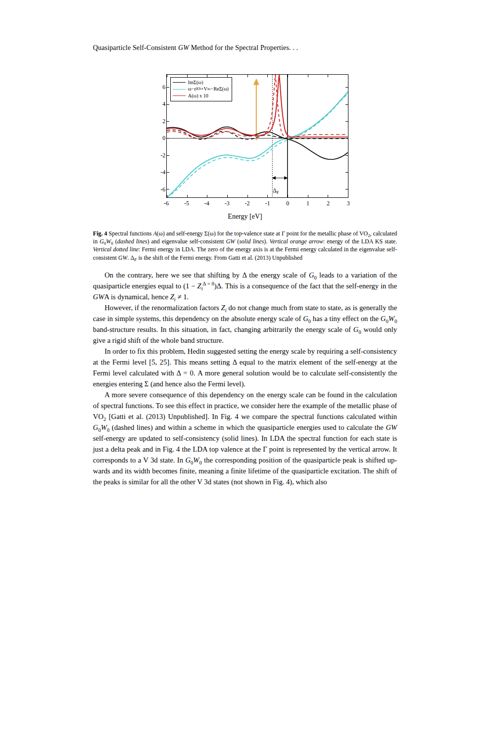Quasiparticle Self-Consistent GW Method for the Spectral Properties. . .
ImΣ(ω)
ω−εKS+Vxc−ReΣ(ω)
A(ω) x 10
ΔF
6 4 2 0 -2 -4 -6
-6 -5 -4 -3 -2 -1 0 1 2 3
Energy [eV]
Fig. 4 Spectral functions A(ω) and self-energy Σ(ω) for the top-valence state at Γ point for the metallic phase of VO2, calculated in G0W0 (dashed lines) and eigenvalue self-consistent GW (solid lines). Vertical orange arrow: energy of the LDA KS state. Vertical dotted line: Fermi energy in LDA. The zero of the energy axis is at the Fermi energy calculated in the eigenvalue self-consistent GW. ΔF is the shift of the Fermi energy. From Gatti et al. (2013) Unpublished
On the contrary, here we see that shifting by Δ the energy scale of G0 leads to a variation of the quasiparticle energies equal to (1 − ZiΔ = 0)Δ. This is a consequence of the fact that the self-energy in the GWA is dynamical, hence Zi ≠ 1.
However, if the renormalization factors Zi do not change much from state to state, as is generally the case in simple systems, this dependency on the absolute energy scale of G0 has a tiny effect on the G0W0 band-structure results. In this situation, in fact, changing arbitrarily the energy scale of G0 would only give a rigid shift of the whole band structure.
In order to fix this problem, Hedin suggested setting the energy scale by requiring a self-consistency at the Fermi level [5, 25]. This means setting Δ equal to the matrix element of the self-energy at the Fermi level calculated with Δ = 0. A more general solution would be to calculate self-consistently the energies entering Σ (and hence also the Fermi level).
A more severe consequence of this dependency on the energy scale can be found in the calculation of spectral functions. To see this effect in practice, we consider here the example of the metallic phase of VO2 [Gatti et al. (2013) Unpublished]. In Fig. 4 we compare the spectral functions calculated within G0W0 (dashed lines) and within a scheme in which the quasiparticle energies used to calculate the GW self-energy are updated to self-consistency (solid lines). In LDA the spectral function for each state is just a delta peak and in Fig. 4 the LDA top valence at the Γ point is represented by the vertical arrow. It corresponds to a V 3d state. In G0W0 the corresponding position of the quasiparticle peak is shifted upwards and its width becomes finite, meaning a finite lifetime of the quasiparticle excitation. The shift of the peaks is similar for all the other V 3d states (not shown in Fig. 4), which also